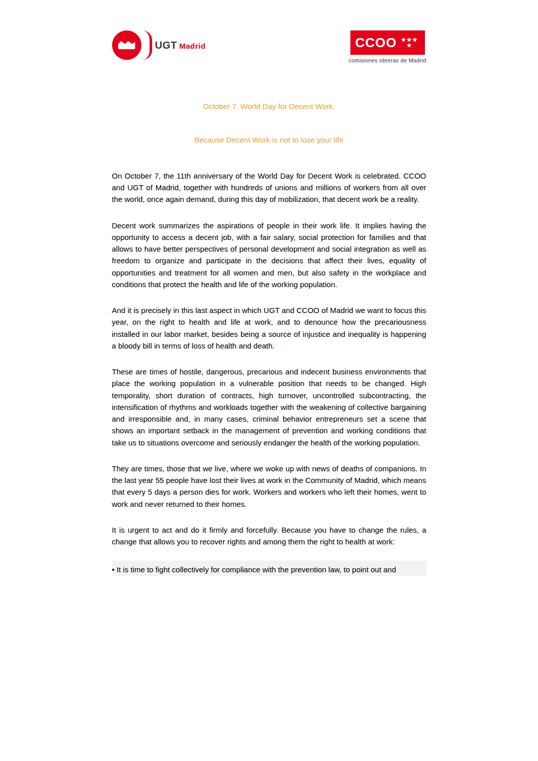UGT Madrid
CCOO ★★★
★
comisiones obreras de Madrid
October 7. World Day for Decent Work.
Because Decent Work is not to lose your life
On October 7, the 11th anniversary of the World Day for Decent Work is celebrated. CCOO and UGT of Madrid, together with hundreds of unions and millions of workers from all over the world, once again demand, during this day of mobilization, that decent work be a reality.
Decent work summarizes the aspirations of people in their work life. It implies having the opportunity to access a decent job, with a fair salary, social protection for families and that allows to have better perspectives of personal development and social integration as well as freedom to organize and participate in the decisions that affect their lives, equality of opportunities and treatment for all women and men, but also safety in the workplace and conditions that protect the health and life of the working population.
And it is precisely in this last aspect in which UGT and CCOO of Madrid we want to focus this year, on the right to health and life at work, and to denounce how the precariousness installed in our labor market, besides being a source of injustice and inequality is happening a bloody bill in terms of loss of health and death.
These are times of hostile, dangerous, precarious and indecent business environments that place the working population in a vulnerable position that needs to be changed. High temporality, short duration of contracts, high turnover, uncontrolled subcontracting, the intensification of rhythms and workloads together with the weakening of collective bargaining and irresponsible and, in many cases, criminal behavior entrepreneurs set a scene that shows an important setback in the management of prevention and working conditions that take us to situations overcome and seriously endanger the health of the working population.
They are times, those that we live, where we woke up with news of deaths of companions. In the last year 55 people have lost their lives at work in the Community of Madrid, which means that every 5 days a person dies for work. Workers and workers who left their homes, went to work and never returned to their homes.
It is urgent to act and do it firmly and forcefully. Because you have to change the rules, a change that allows you to recover rights and among them the right to health at work:
• It is time to fight collectively for compliance with the prevention law, to point out and